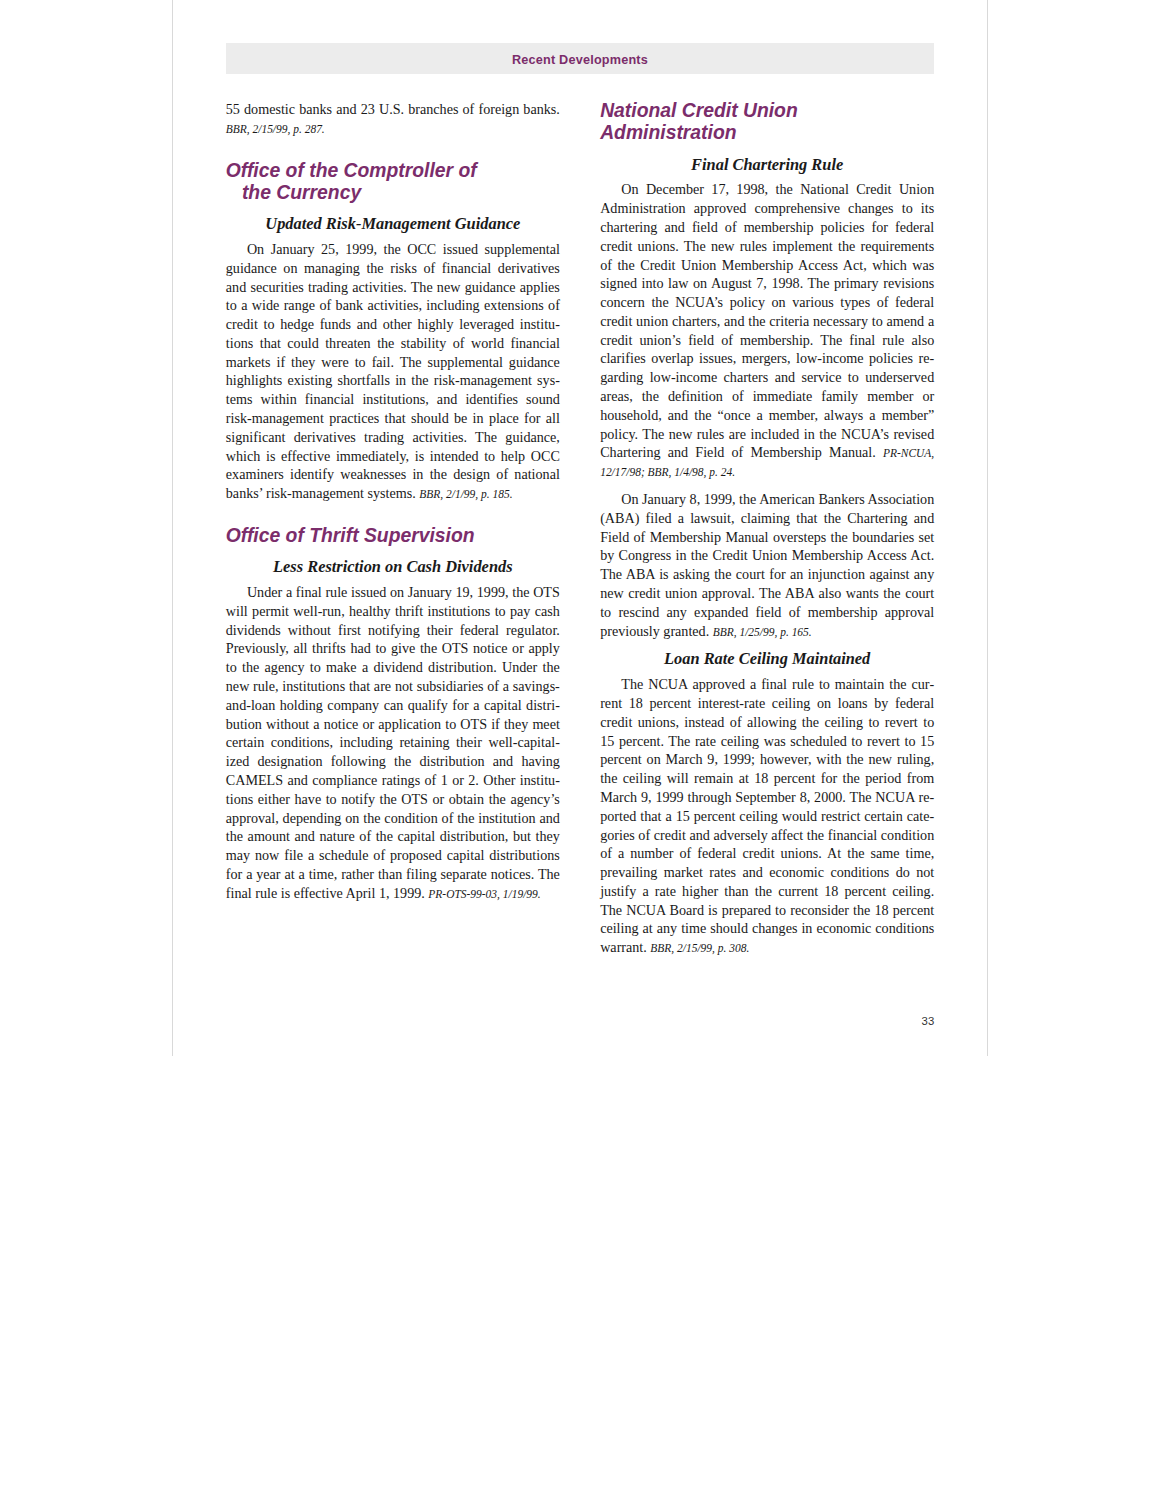Recent Developments
55 domestic banks and 23 U.S. branches of foreign banks. BBR, 2/15/99, p. 287.
Office of the Comptroller of
the Currency
Updated Risk-Management Guidance
On January 25, 1999, the OCC issued supplemental guidance on managing the risks of financial derivatives and securities trading activities. The new guidance applies to a wide range of bank activities, including extensions of credit to hedge funds and other highly leveraged institutions that could threaten the stability of world financial markets if they were to fail. The supplemental guidance highlights existing shortfalls in the risk-management systems within financial institutions, and identifies sound risk-management practices that should be in place for all significant derivatives trading activities. The guidance, which is effective immediately, is intended to help OCC examiners identify weaknesses in the design of national banks’ risk-management systems. BBR, 2/1/99, p. 185.
Office of Thrift Supervision
Less Restriction on Cash Dividends
Under a final rule issued on January 19, 1999, the OTS will permit well-run, healthy thrift institutions to pay cash dividends without first notifying their federal regulator. Previously, all thrifts had to give the OTS notice or apply to the agency to make a dividend distribution. Under the new rule, institutions that are not subsidiaries of a savings-and-loan holding company can qualify for a capital distribution without a notice or application to OTS if they meet certain conditions, including retaining their well-capitalized designation following the distribution and having CAMELS and compliance ratings of 1 or 2. Other institutions either have to notify the OTS or obtain the agency’s approval, depending on the condition of the institution and the amount and nature of the capital distribution, but they may now file a schedule of proposed capital distributions for a year at a time, rather than filing separate notices. The final rule is effective April 1, 1999. PR-OTS-99-03, 1/19/99.
National Credit Union Administration
Final Chartering Rule
On December 17, 1998, the National Credit Union Administration approved comprehensive changes to its chartering and field of membership policies for federal credit unions. The new rules implement the requirements of the Credit Union Membership Access Act, which was signed into law on August 7, 1998. The primary revisions concern the NCUA’s policy on various types of federal credit union charters, and the criteria necessary to amend a credit union’s field of membership. The final rule also clarifies overlap issues, mergers, low-income policies regarding low-income charters and service to underserved areas, the definition of immediate family member or household, and the “once a member, always a member” policy. The new rules are included in the NCUA’s revised Chartering and Field of Membership Manual. PR-NCUA, 12/17/98; BBR, 1/4/98, p. 24.
On January 8, 1999, the American Bankers Association (ABA) filed a lawsuit, claiming that the Chartering and Field of Membership Manual oversteps the boundaries set by Congress in the Credit Union Membership Access Act. The ABA is asking the court for an injunction against any new credit union approval. The ABA also wants the court to rescind any expanded field of membership approval previously granted. BBR, 1/25/99, p. 165.
Loan Rate Ceiling Maintained
The NCUA approved a final rule to maintain the current 18 percent interest-rate ceiling on loans by federal credit unions, instead of allowing the ceiling to revert to 15 percent. The rate ceiling was scheduled to revert to 15 percent on March 9, 1999; however, with the new ruling, the ceiling will remain at 18 percent for the period from March 9, 1999 through September 8, 2000. The NCUA reported that a 15 percent ceiling would restrict certain categories of credit and adversely affect the financial condition of a number of federal credit unions. At the same time, prevailing market rates and economic conditions do not justify a rate higher than the current 18 percent ceiling. The NCUA Board is prepared to reconsider the 18 percent ceiling at any time should changes in economic conditions warrant. BBR, 2/15/99, p. 308.
33